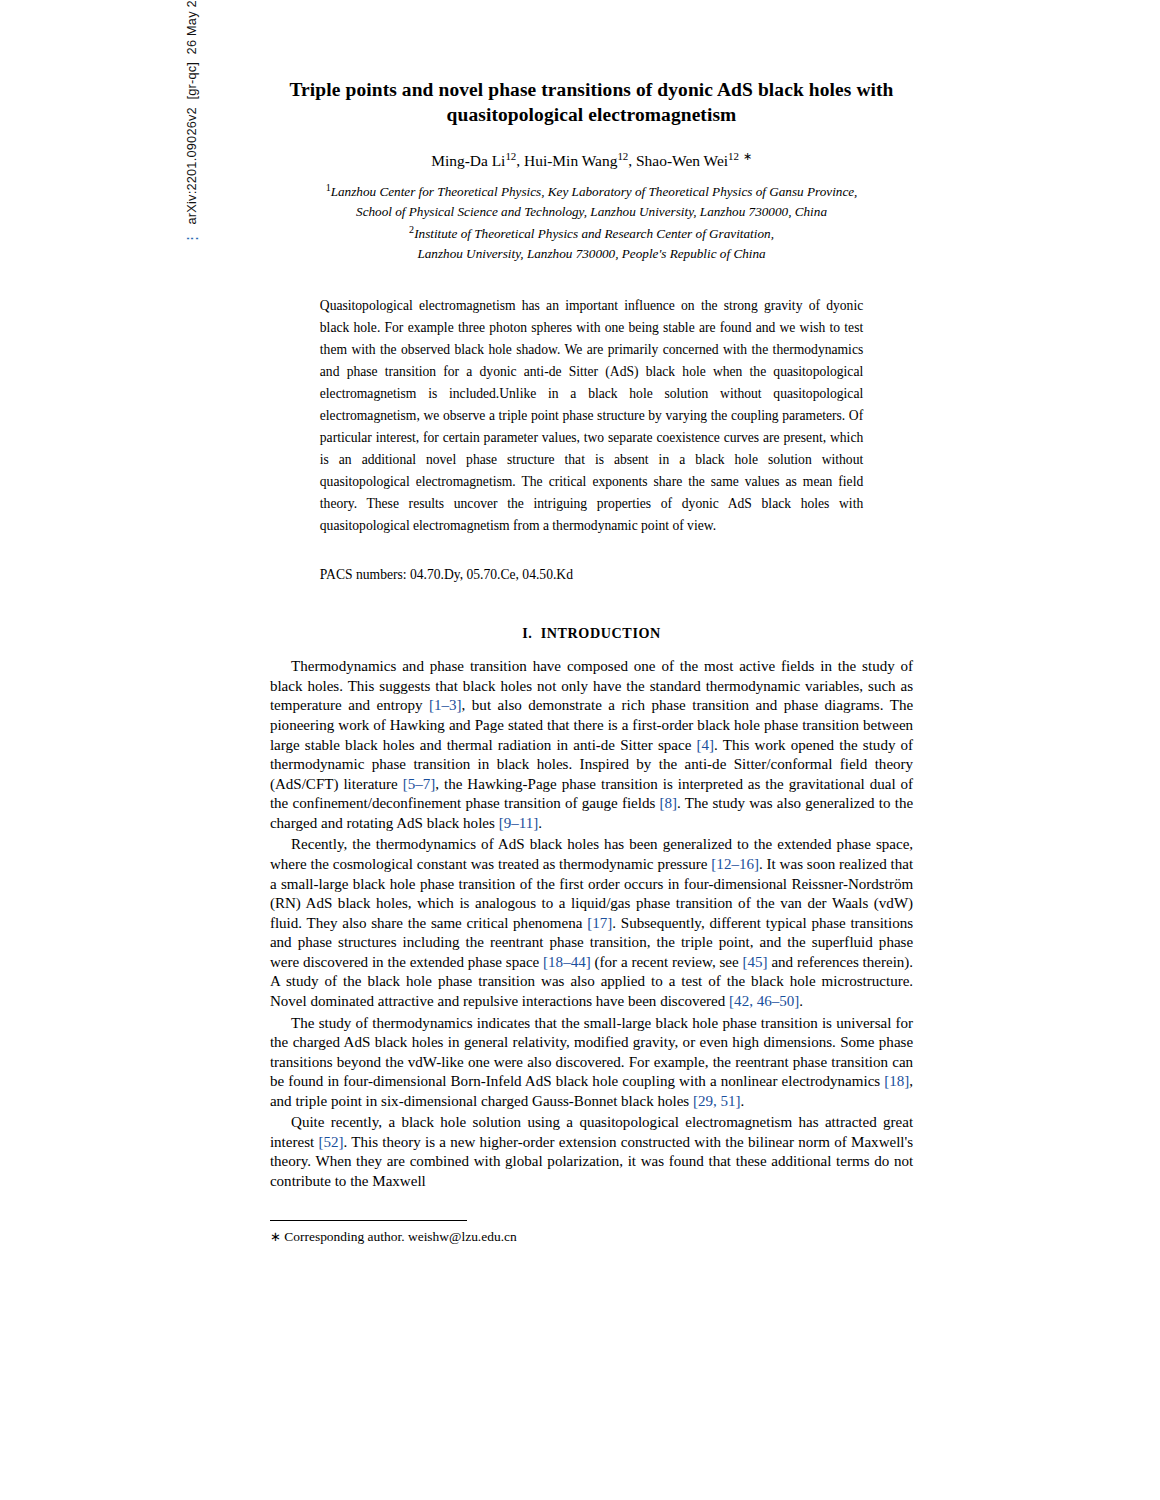⋮arXiv:2201.09026v2 [gr-qc] 26 May 2022
Triple points and novel phase transitions of dyonic AdS black holes with
quasitopological electromagnetism
Ming-Da Li12, Hui-Min Wang12, Shao-Wen Wei12 ∗
1Lanzhou Center for Theoretical Physics, Key Laboratory of Theoretical Physics of Gansu Province,
School of Physical Science and Technology, Lanzhou University, Lanzhou 730000, China
2Institute of Theoretical Physics and Research Center of Gravitation,
Lanzhou University, Lanzhou 730000, People's Republic of China
Quasitopological electromagnetism has an important influence on the strong gravity of dyonic black hole. For example three photon spheres with one being stable are found and we wish to test them with the observed black hole shadow. We are primarily concerned with the thermodynamics and phase transition for a dyonic anti-de Sitter (AdS) black hole when the quasitopological electromagnetism is included.Unlike in a black hole solution without quasitopological electromagnetism, we observe a triple point phase structure by varying the coupling parameters. Of particular interest, for certain parameter values, two separate coexistence curves are present, which is an additional novel phase structure that is absent in a black hole solution without quasitopological electromagnetism. The critical exponents share the same values as mean field theory. These results uncover the intriguing properties of dyonic AdS black holes with quasitopological electromagnetism from a thermodynamic point of view.
PACS numbers: 04.70.Dy, 05.70.Ce, 04.50.Kd
I. INTRODUCTION
Thermodynamics and phase transition have composed one of the most active fields in the study of black holes. This suggests that black holes not only have the standard thermodynamic variables, such as temperature and entropy [1–3], but also demonstrate a rich phase transition and phase diagrams. The pioneering work of Hawking and Page stated that there is a first-order black hole phase transition between large stable black holes and thermal radiation in anti-de Sitter space [4]. This work opened the study of thermodynamic phase transition in black holes. Inspired by the anti-de Sitter/conformal field theory (AdS/CFT) literature [5–7], the Hawking-Page phase transition is interpreted as the gravitational dual of the confinement/deconfinement phase transition of gauge fields [8]. The study was also generalized to the charged and rotating AdS black holes [9–11].
Recently, the thermodynamics of AdS black holes has been generalized to the extended phase space, where the cosmological constant was treated as thermodynamic pressure [12–16]. It was soon realized that a small-large black hole phase transition of the first order occurs in four-dimensional Reissner-Nordström (RN) AdS black holes, which is analogous to a liquid/gas phase transition of the van der Waals (vdW) fluid. They also share the same critical phenomena [17]. Subsequently, different typical phase transitions and phase structures including the reentrant phase transition, the triple point, and the superfluid phase were discovered in the extended phase space [18–44] (for a recent review, see [45] and references therein). A study of the black hole phase transition was also applied to a test of the black hole microstructure. Novel dominated attractive and repulsive interactions have been discovered [42, 46–50].
The study of thermodynamics indicates that the small-large black hole phase transition is universal for the charged AdS black holes in general relativity, modified gravity, or even high dimensions. Some phase transitions beyond the vdW-like one were also discovered. For example, the reentrant phase transition can be found in four-dimensional Born-Infeld AdS black hole coupling with a nonlinear electrodynamics [18], and triple point in six-dimensional charged Gauss-Bonnet black holes [29, 51].
Quite recently, a black hole solution using a quasitopological electromagnetism has attracted great interest [52]. This theory is a new higher-order extension constructed with the bilinear norm of Maxwell's theory. When they are combined with global polarization, it was found that these additional terms do not contribute to the Maxwell
∗ Corresponding author. weishw@lzu.edu.cn